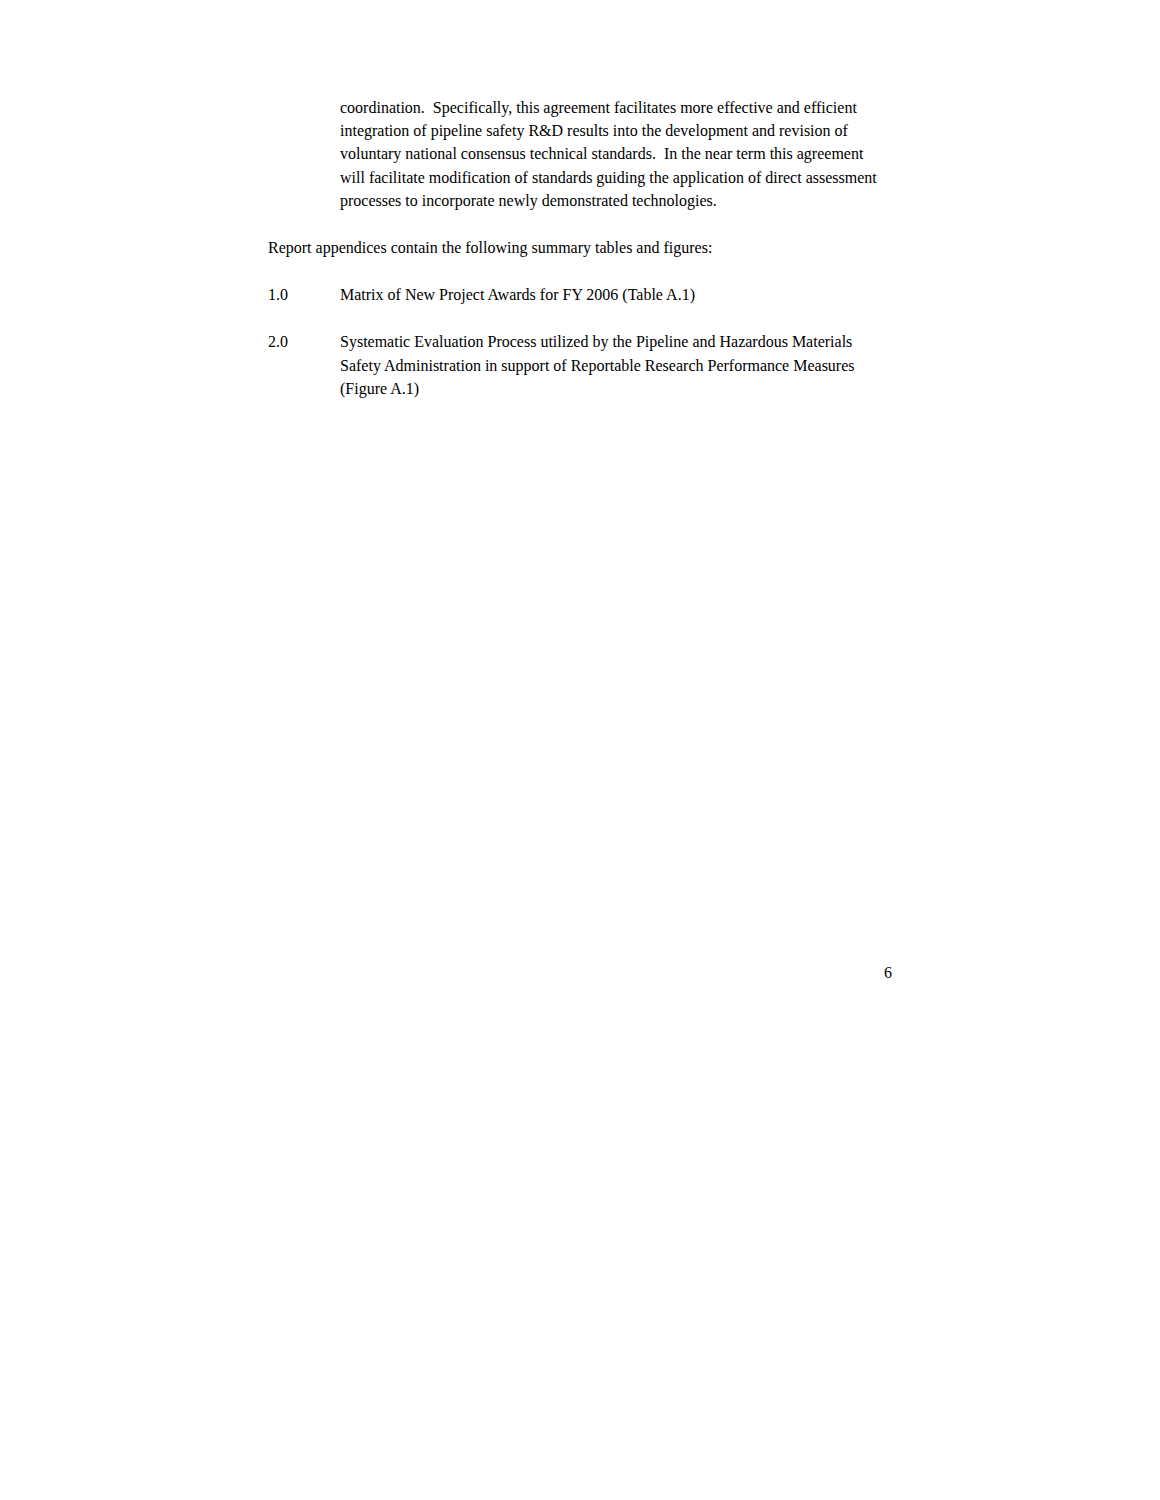coordination. Specifically, this agreement facilitates more effective and efficient integration of pipeline safety R&D results into the development and revision of voluntary national consensus technical standards. In the near term this agreement will facilitate modification of standards guiding the application of direct assessment processes to incorporate newly demonstrated technologies.
Report appendices contain the following summary tables and figures:
1.0
Matrix of New Project Awards for FY 2006 (Table A.1)
2.0
Systematic Evaluation Process utilized by the Pipeline and Hazardous Materials Safety Administration in support of Reportable Research Performance Measures (Figure A.1)
6